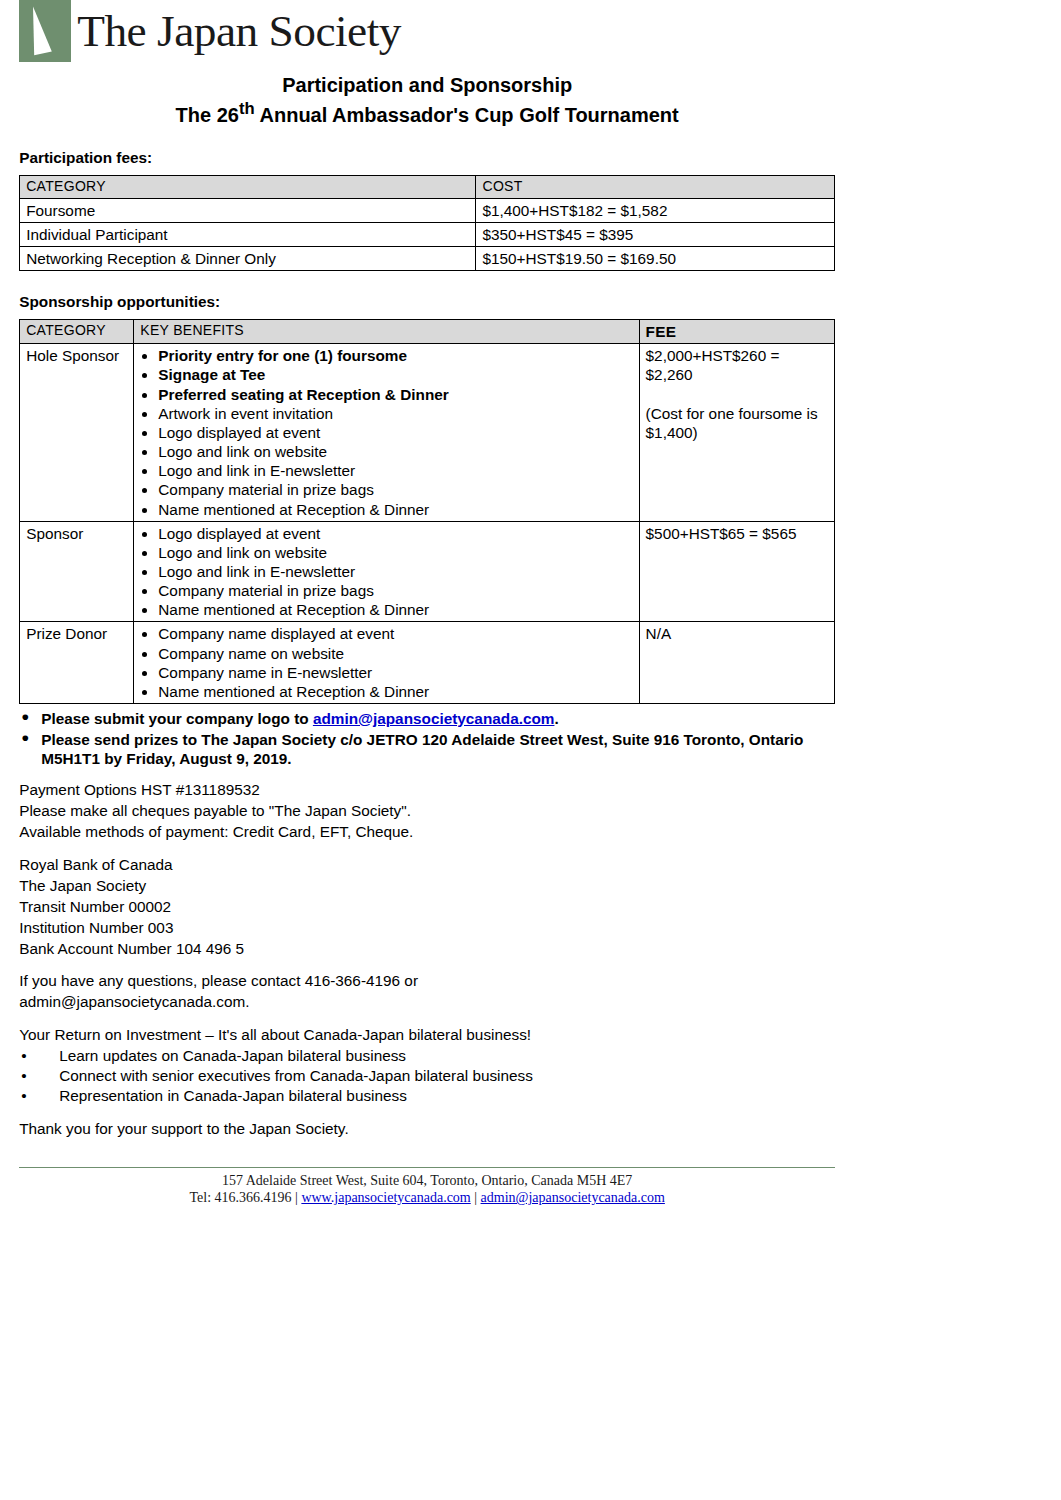The Japan Society
Participation and Sponsorship
The 26th Annual Ambassador's Cup Golf Tournament
Participation fees:
| CATEGORY | COST |
| --- | --- |
| Foursome | $1,400+HST$182 = $1,582 |
| Individual Participant | $350+HST$45 = $395 |
| Networking Reception & Dinner Only | $150+HST$19.50 = $169.50 |
Sponsorship opportunities:
| CATEGORY | KEY BENEFITS | FEE |
| --- | --- | --- |
| Hole Sponsor | Priority entry for one (1) foursome Signage at Tee Preferred seating at Reception & Dinner Artwork in event invitation Logo displayed at event Logo and link on website Logo and link in E-newsletter Company material in prize bags Name mentioned at Reception & Dinner | $2,000+HST$260 = $2,260 (Cost for one foursome is $1,400) |
| Sponsor | Logo displayed at event Logo and link on website Logo and link in E-newsletter Company material in prize bags Name mentioned at Reception & Dinner | $500+HST$65 = $565 |
| Prize Donor | Company name displayed at event Company name on website Company name in E-newsletter Name mentioned at Reception & Dinner | N/A |
Please submit your company logo to admin@japansocietycanada.com.
Please send prizes to The Japan Society c/o JETRO 120 Adelaide Street West, Suite 916 Toronto, Ontario M5H1T1 by Friday, August 9, 2019.
Payment Options HST #131189532
Please make all cheques payable to "The Japan Society".
Available methods of payment: Credit Card, EFT, Cheque.
Royal Bank of Canada
The Japan Society
Transit Number 00002
Institution Number 003
Bank Account Number 104 496 5
If you have any questions, please contact 416-366-4196 or
admin@japansocietycanada.com.
Your Return on Investment – It's all about Canada-Japan bilateral business!
Learn updates on Canada-Japan bilateral business
Connect with senior executives from Canada-Japan bilateral business
Representation in Canada-Japan bilateral business
Thank you for your support to the Japan Society.
157 Adelaide Street West, Suite 604, Toronto, Ontario, Canada M5H 4E7
Tel: 416.366.4196 | www.japansocietycanada.com | admin@japansocietycanada.com